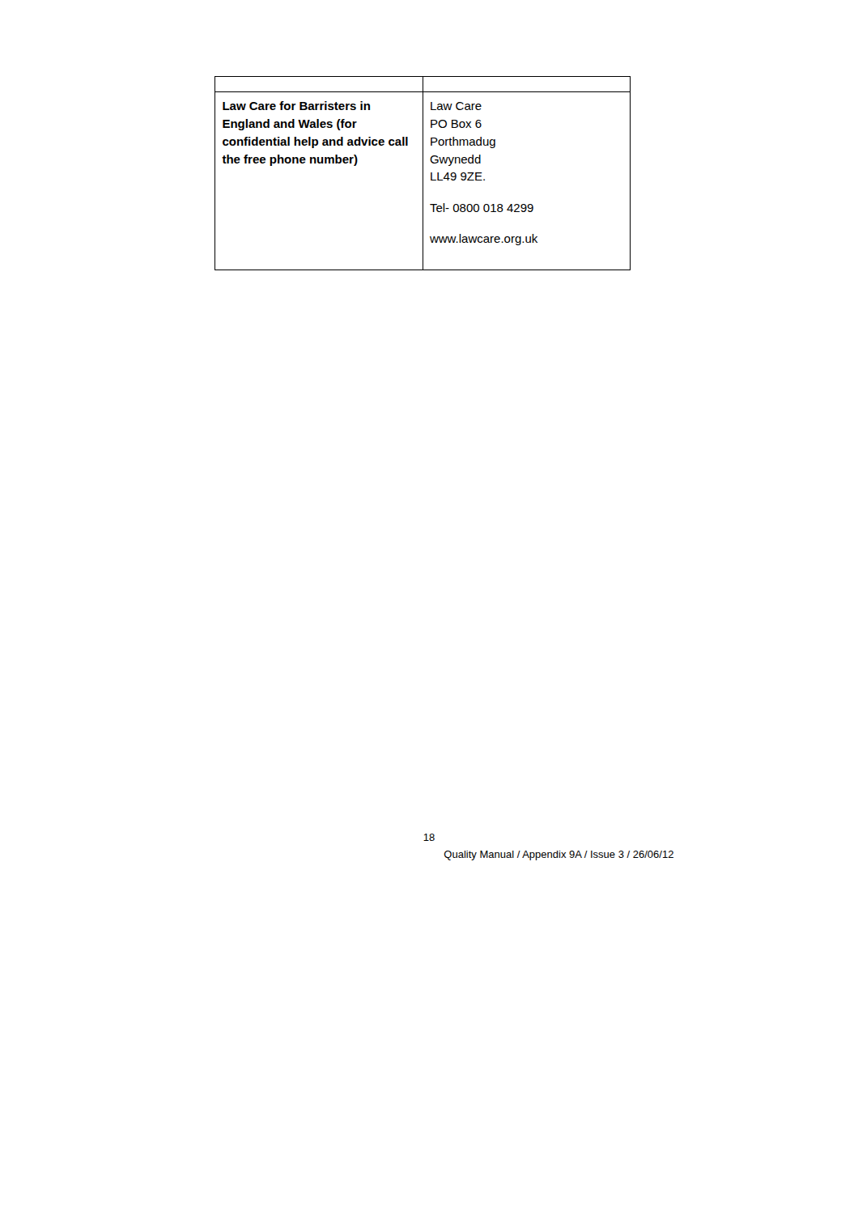| Law Care for Barristers in England and Wales (for confidential help and advice call the free phone number) | Law Care PO Box 6 Porthmadug Gwynedd LL49 9ZE. Tel- 0800 018 4299 www.lawcare.org.uk |
18
Quality Manual / Appendix 9A / Issue 3 / 26/06/12